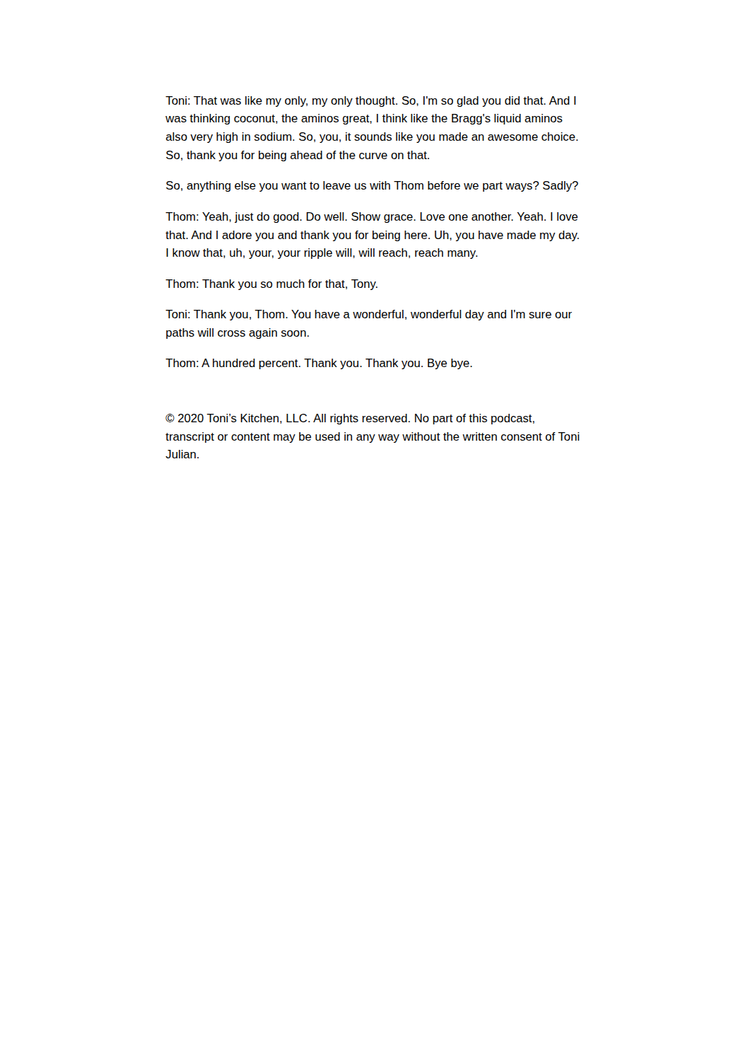Toni: That was like my only, my only thought. So, I'm so glad you did that. And I was thinking coconut, the aminos great, I think like the Bragg's liquid aminos also very high in sodium. So, you, it sounds like you made an awesome choice. So, thank you for being ahead of the curve on that.
So, anything else you want to leave us with Thom before we part ways? Sadly?
Thom: Yeah, just do good. Do well. Show grace. Love one another. Yeah. I love that. And I adore you and thank you for being here. Uh, you have made my day. I know that, uh, your, your ripple will, will reach, reach many.
Thom: Thank you so much for that, Tony.
Toni: Thank you, Thom. You have a wonderful, wonderful day and I'm sure our paths will cross again soon.
Thom: A hundred percent. Thank you. Thank you. Bye bye.
© 2020 Toni’s Kitchen, LLC. All rights reserved. No part of this podcast, transcript or content may be used in any way without the written consent of Toni Julian.